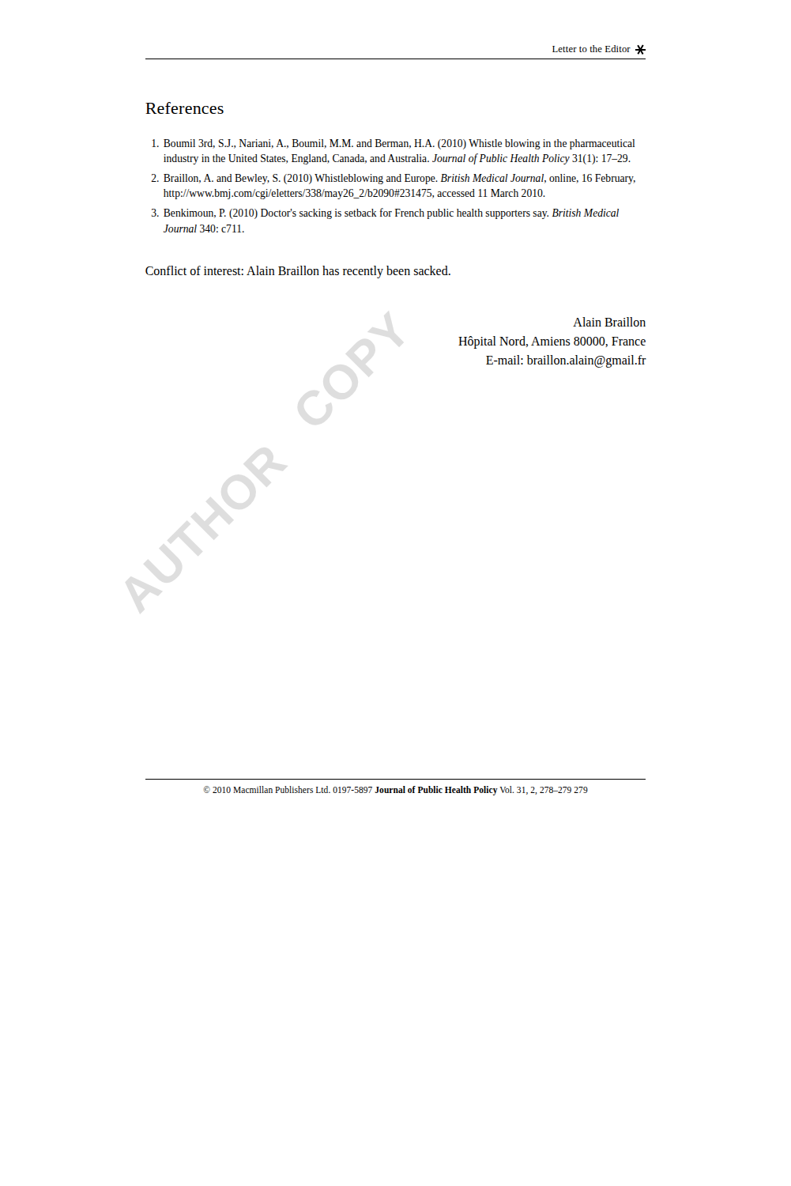Letter to the Editor
AUTHOR
COPY
References
Boumil 3rd, S.J., Nariani, A., Boumil, M.M. and Berman, H.A. (2010) Whistle blowing in the pharmaceutical industry in the United States, England, Canada, and Australia. Journal of Public Health Policy 31(1): 17–29.
Braillon, A. and Bewley, S. (2010) Whistleblowing and Europe. British Medical Journal, online, 16 February, http://www.bmj.com/cgi/eletters/338/may26_2/b2090#231475, accessed 11 March 2010.
Benkimoun, P. (2010) Doctor's sacking is setback for French public health supporters say. British Medical Journal 340: c711.
Conflict of interest: Alain Braillon has recently been sacked.
Alain Braillon Hôpital Nord, Amiens 80000, France E-mail: braillon.alain@gmail.fr
© 2010 Macmillan Publishers Ltd. 0197-5897 Journal of Public Health Policy Vol. 31, 2, 278–279 279